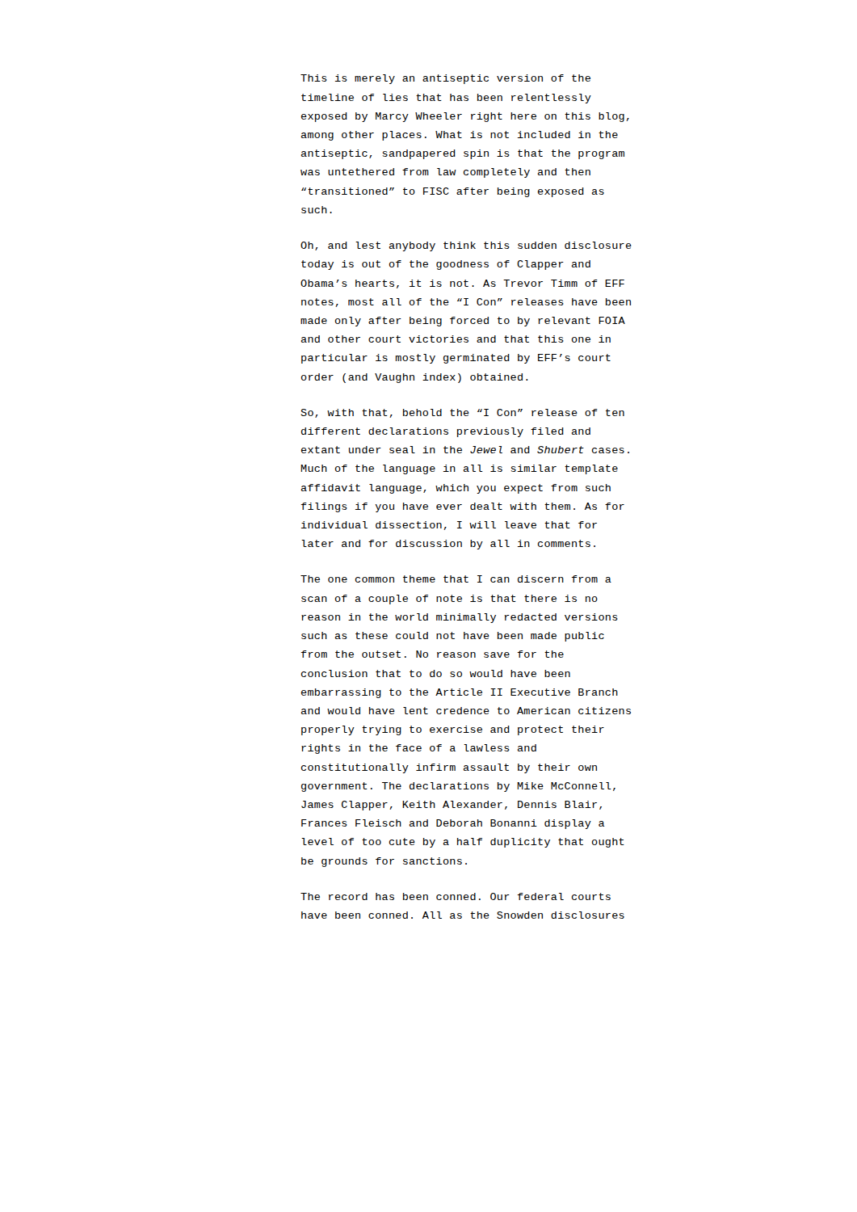This is merely an antiseptic version of the timeline of lies that has been relentlessly exposed by Marcy Wheeler right here on this blog, among other places. What is not included in the antiseptic, sandpapered spin is that the program was untethered from law completely and then “transitioned” to FISC after being exposed as such.
Oh, and lest anybody think this sudden disclosure today is out of the goodness of Clapper and Obama’s hearts, it is not. As Trevor Timm of EFF notes, most all of the “I Con” releases have been made only after being forced to by relevant FOIA and other court victories and that this one in particular is mostly germinated by EFF’s court order (and Vaughn index) obtained.
So, with that, behold the “I Con” release of ten different declarations previously filed and extant under seal in the Jewel and Shubert cases. Much of the language in all is similar template affidavit language, which you expect from such filings if you have ever dealt with them. As for individual dissection, I will leave that for later and for discussion by all in comments.
The one common theme that I can discern from a scan of a couple of note is that there is no reason in the world minimally redacted versions such as these could not have been made public from the outset. No reason save for the conclusion that to do so would have been embarrassing to the Article II Executive Branch and would have lent credence to American citizens properly trying to exercise and protect their rights in the face of a lawless and constitutionally infirm assault by their own government. The declarations by Mike McConnell, James Clapper, Keith Alexander, Dennis Blair, Frances Fleisch and Deborah Bonanni display a level of too cute by a half duplicity that ought be grounds for sanctions.
The record has been conned. Our federal courts have been conned. All as the Snowden disclosures